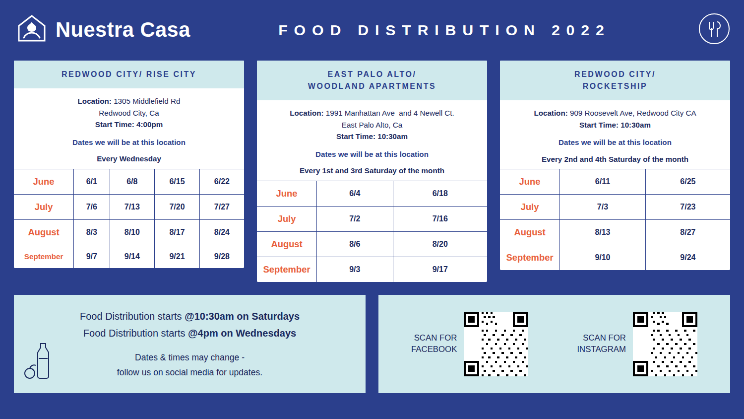Nuestra Casa
Food Distribution 2022
Redwood City/ Rise City
Location: 1305 Middlefield Rd
Redwood City, Ca
Start Time: 4:00pm
Dates we will be at this location
Every Wednesday
| June | 6/1 | 6/8 | 6/15 | 6/22 |
| July | 7/6 | 7/13 | 7/20 | 7/27 |
| August | 8/3 | 8/10 | 8/17 | 8/24 |
| September | 9/7 | 9/14 | 9/21 | 9/28 |
East Palo Alto/
Woodland Apartments
Location: 1991 Manhattan Ave and 4 Newell Ct.
East Palo Alto, Ca
Start Time: 10:30am
Dates we will be at this location
Every 1st and 3rd Saturday of the month
| June | 6/4 | 6/18 |
| July | 7/2 | 7/16 |
| August | 8/6 | 8/20 |
| September | 9/3 | 9/17 |
Redwood City/
Rocketship
Location: 909 Roosevelt Ave, Redwood City CA
Start Time: 10:30am
Dates we will be at this location
Every 2nd and 4th Saturday of the month
| June | 6/11 | 6/25 |
| July | 7/3 | 7/23 |
| August | 8/13 | 8/27 |
| September | 9/10 | 9/24 |
Food Distribution starts @10:30am on Saturdays
Food Distribution starts @4pm on Wednesdays
Dates & times may change -
follow us on social media for updates.
SCAN FOR
FACEBOOK
SCAN FOR
INSTAGRAM